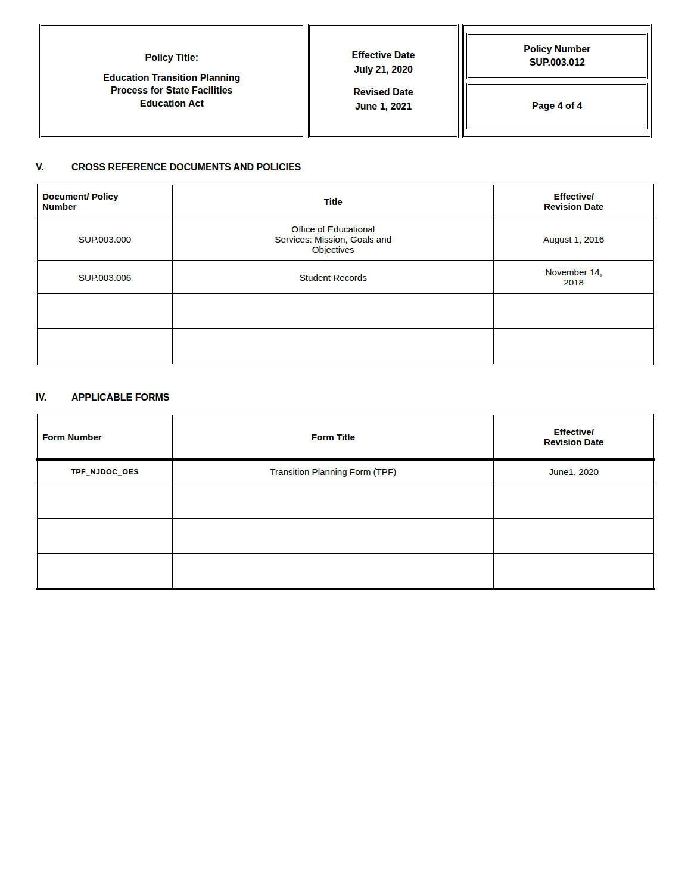| Policy Title: Education Transition Planning Process for State Facilities Education Act | Effective Date July 21, 2020 Revised Date June 1, 2021 | / Policy Number SUP.003.012 / / Page 4 of 4 / |
V. CROSS REFERENCE DOCUMENTS AND POLICIES
| Document/ Policy Number | Title | Effective/ Revision Date |
| --- | --- | --- |
| SUP.003.000 | Office of Educational Services: Mission, Goals and Objectives | August 1, 2016 |
| SUP.003.006 | Student Records | November 14, 2018 |
IV. APPLICABLE FORMS
| Form Number | Form Title | Effective/ Revision Date |
| --- | --- | --- |
| TPF_NJDOC_OES | Transition Planning Form (TPF) | June1, 2020 |